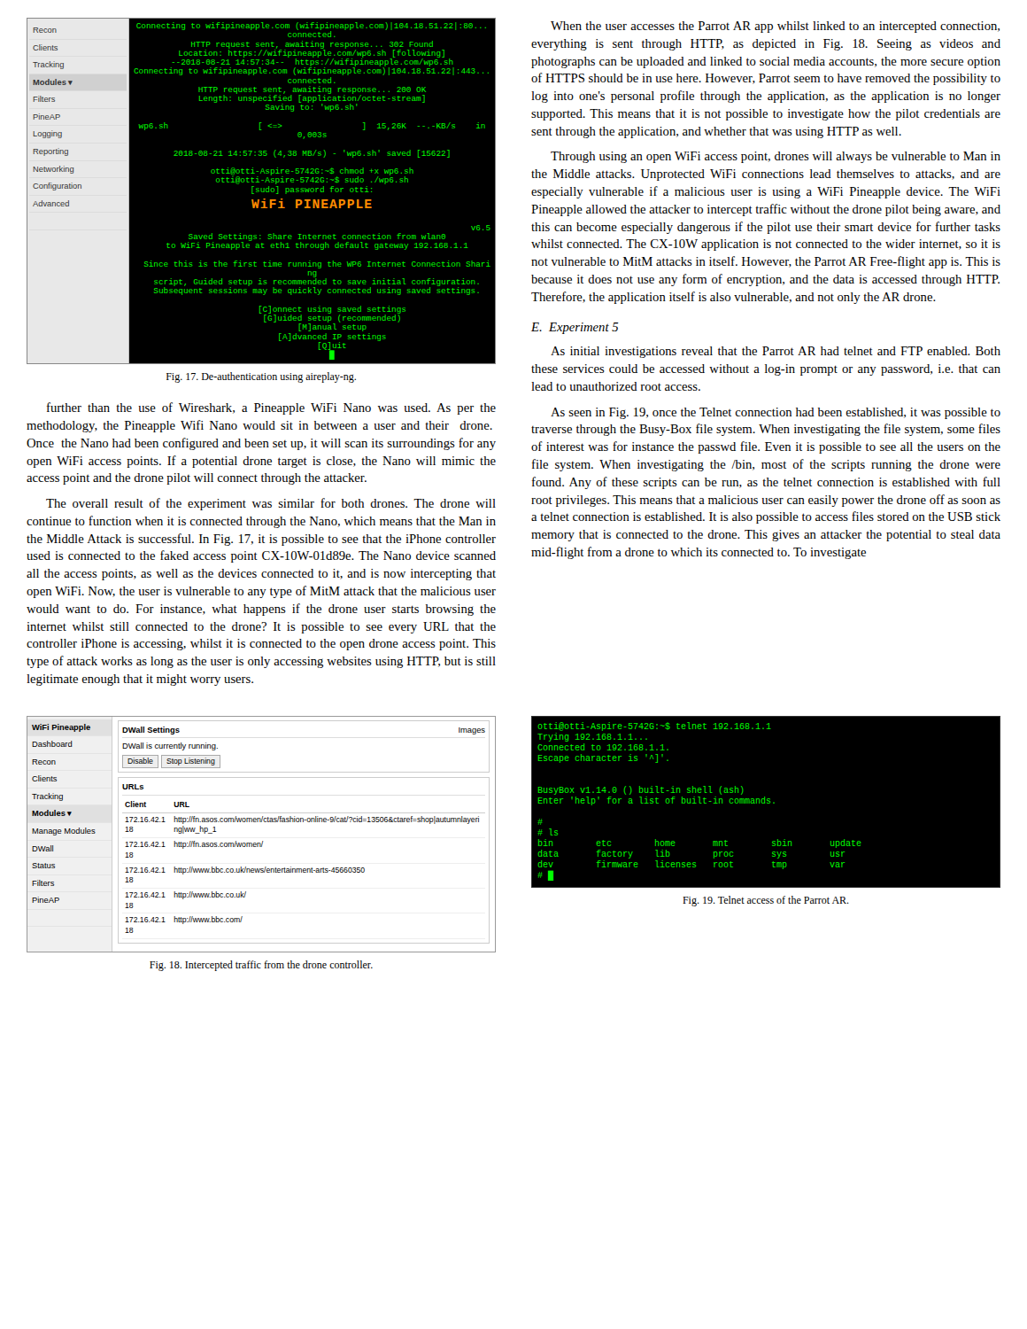Recon
Clients
Tracking
Modules ▾
Filters
PineAP
Logging
Reporting
Networking
Configuration
Advanced
Connecting to wifipineapple.com (wifipineapple.com)|104.18.51.22|:80... connected. HTTP request sent, awaiting response... 302 Found Location: https://wifipineapple.com/wp6.sh [following] --2018-08-21 14:57:34-- https://wifipineapple.com/wp6.sh Connecting to wifipineapple.com (wifipineapple.com)|104.18.51.22|:443... connected. HTTP request sent, awaiting response... 200 OK Length: unspecified [application/octet-stream] Saving to: 'wp6.sh' wp6.sh [ <=> ] 15,26K --.-KB/s in 0,003s 2018-08-21 14:57:35 (4,38 MB/s) - 'wp6.sh' saved [15622] otti@otti-Aspire-5742G:~$ chmod +x wp6.sh otti@otti-Aspire-5742G:~$ sudo ./wp6.sh [sudo] password for otti:
WiFi PINEAPPLE
v6.5 Saved Settings: Share Internet connection from wlan0 to WiFi Pineapple at eth1 through default gateway 192.168.1.1 Since this is the first time running the WP6 Internet Connection Sharing script, Guided setup is recommended to save initial configuration. Subsequent sessions may be quickly connected using saved settings. [C]onnect using saved settings [G]uided setup (recommended) [M]anual setup [A]dvanced IP settings [Q]uit █
Fig. 17. De-authentication using aireplay-ng.
further than the use of Wireshark, a Pineapple WiFi Nano was used. As per the methodology, the Pineapple Wifi Nano would sit in between a user and their drone. Once the Nano had been configured and been set up, it will scan its surroundings for any open WiFi access points. If a potential drone target is close, the Nano will mimic the access point and the drone pilot will connect through the attacker.
The overall result of the experiment was similar for both drones. The drone will continue to function when it is connected through the Nano, which means that the Man in the Middle Attack is successful. In Fig. 17, it is possible to see that the iPhone controller used is connected to the faked access point CX-10W-01d89e. The Nano device scanned all the access points, as well as the devices connected to it, and is now intercepting that open WiFi. Now, the user is vulnerable to any type of MitM attack that the malicious user would want to do. For instance, what happens if the drone user starts browsing the internet whilst still connected to the drone? It is possible to see every URL that the controller iPhone is accessing, whilst it is connected to the open drone access point. This type of attack works as long as the user is only accessing websites using HTTP, but is still legitimate enough that it might worry users.
When the user accesses the Parrot AR app whilst linked to an intercepted connection, everything is sent through HTTP, as depicted in Fig. 18. Seeing as videos and photographs can be uploaded and linked to social media accounts, the more secure option of HTTPS should be in use here. However, Parrot seem to have removed the possibility to log into one's personal profile through the application, as the application is no longer supported. This means that it is not possible to investigate how the pilot credentials are sent through the application, and whether that was using HTTP as well.
Through using an open WiFi access point, drones will always be vulnerable to Man in the Middle attacks. Unprotected WiFi connections lead themselves to attacks, and are especially vulnerable if a malicious user is using a WiFi Pineapple device. The WiFi Pineapple allowed the attacker to intercept traffic without the drone pilot being aware, and this can become especially dangerous if the pilot use their smart device for further tasks whilst connected. The CX-10W application is not connected to the wider internet, so it is not vulnerable to MitM attacks in itself. However, the Parrot AR Free-flight app is. This is because it does not use any form of encryption, and the data is accessed through HTTP. Therefore, the application itself is also vulnerable, and not only the AR drone.
E. Experiment 5
As initial investigations reveal that the Parrot AR had telnet and FTP enabled. Both these services could be accessed without a log-in prompt or any password, i.e. that can lead to unauthorized root access.
As seen in Fig. 19, once the Telnet connection had been established, it was possible to traverse through the Busy-Box file system. When investigating the file system, some files of interest was for instance the passwd file. Even it is possible to see all the users on the file system. When investigating the /bin, most of the scripts running the drone were found. Any of these scripts can be run, as the telnet connection is established with full root privileges. This means that a malicious user can easily power the drone off as soon as a telnet connection is established. It is also possible to access files stored on the USB stick memory that is connected to the drone. This gives an attacker the potential to steal data mid-flight from a drone to which its connected to. To investigate
WiFi Pineapple
Dashboard
Recon
Clients
Tracking
Modules ▾
Manage Modules
DWall
Status
Filters
PineAP
DWall Settings Images
DWall is currently running.
Disable Stop Listening
URLs
| Client | URL |
| --- | --- |
| 172.16.42.118 | http://fn.asos.com/women/ctas/fashion-online-9/cat/?cid=13506&ctaref=shop/autumnlayering/ww_hp_1 |
| 172.16.42.118 | http://fn.asos.com/women/ |
| 172.16.42.118 | http://www.bbc.co.uk/news/entertainment-arts-45660350 |
| 172.16.42.118 | http://www.bbc.co.uk/ |
| 172.16.42.118 | http://www.bbc.com/ |
Fig. 18. Intercepted traffic from the drone controller.
otti@otti-Aspire-5742G:~$ telnet 192.168.1.1 Trying 192.168.1.1... Connected to 192.168.1.1. Escape character is '^]'. BusyBox v1.14.0 () built-in shell (ash) Enter 'help' for a list of built-in commands. # # ls bin etc home mnt sbin update data factory lib proc sys usr dev firmware licenses root tmp var # █
Fig. 19. Telnet access of the Parrot AR.